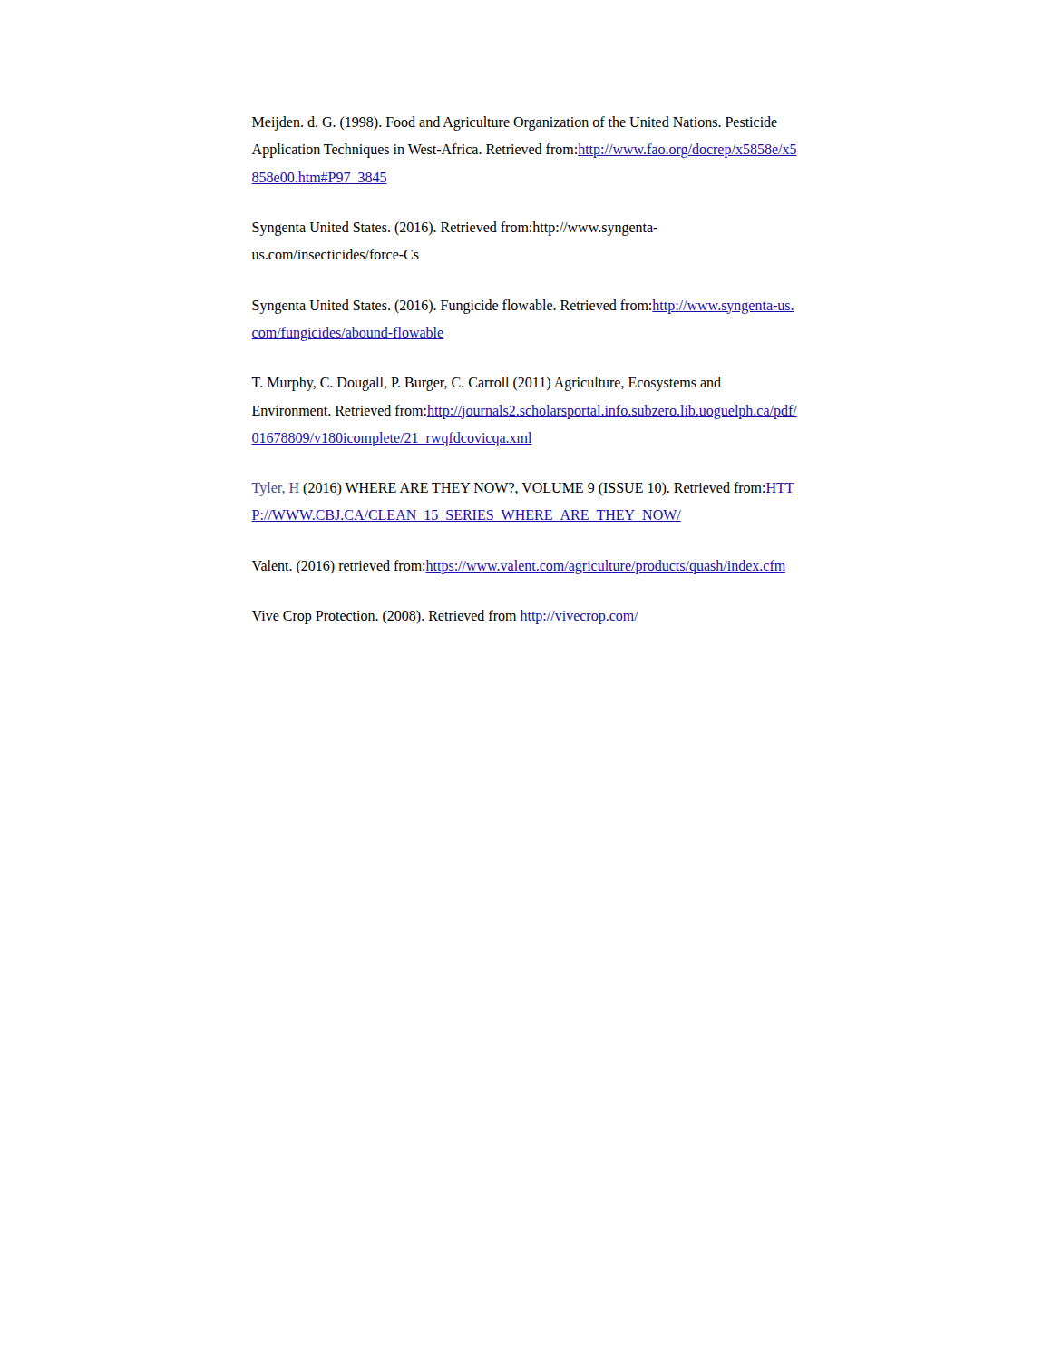Meijden. d. G. (1998). Food and Agriculture Organization of the United Nations. Pesticide Application Techniques in West-Africa. Retrieved from:http://www.fao.org/docrep/x5858e/x5858e00.htm#P97_3845
Syngenta United States. (2016). Retrieved from:http://www.syngenta-us.com/insecticides/force-Cs
Syngenta United States. (2016). Fungicide flowable. Retrieved from:http://www.syngenta-us.com/fungicides/abound-flowable
T. Murphy, C. Dougall, P. Burger, C. Carroll (2011) Agriculture, Ecosystems and Environment. Retrieved from:http://journals2.scholarsportal.info.subzero.lib.uoguelph.ca/pdf/01678809/v180icomplete/21_rwqfdcovicqa.xml
Tyler, H (2016) WHERE ARE THEY NOW?, VOLUME 9 (ISSUE 10). Retrieved from:HTTP://WWW.CBJ.CA/CLEAN_15_SERIES_WHERE_ARE_THEY_NOW/
Valent. (2016) retrieved from:https://www.valent.com/agriculture/products/quash/index.cfm
Vive Crop Protection. (2008). Retrieved from http://vivecrop.com/